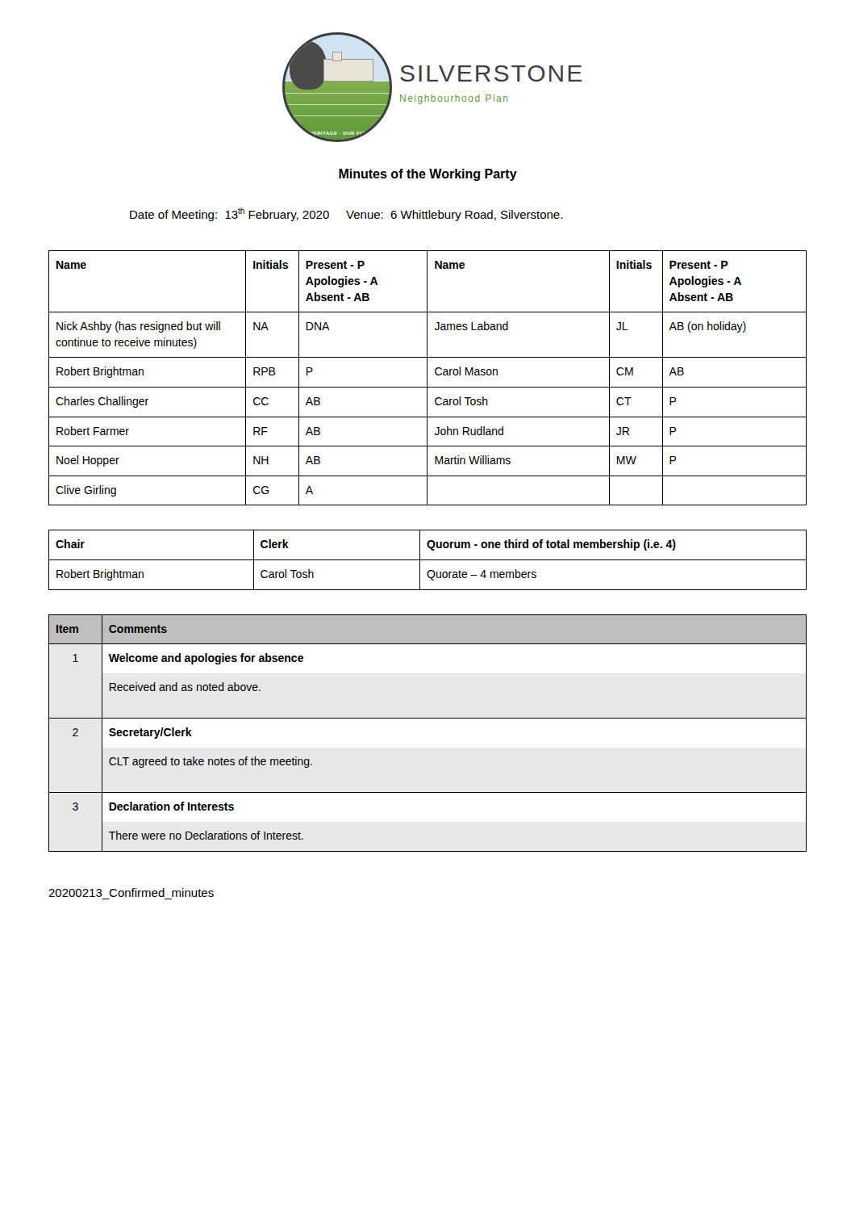OUR HERITAGE · OUR FUTURE
SILVERSTONE
Neighbourhood Plan
Minutes of the Working Party
Date of Meeting: 13th February, 2020 Venue: 6 Whittlebury Road, Silverstone.
| Name | Initials | Present - P Apologies - A Absent - AB | Name | Initials | Present - P Apologies - A Absent - AB |
| --- | --- | --- | --- | --- | --- |
| Nick Ashby (has resigned but will continue to receive minutes) | NA | DNA | James Laband | JL | AB (on holiday) |
| Robert Brightman | RPB | P | Carol Mason | CM | AB |
| Charles Challinger | CC | AB | Carol Tosh | CT | P |
| Robert Farmer | RF | AB | John Rudland | JR | P |
| Noel Hopper | NH | AB | Martin Williams | MW | P |
| Clive Girling | CG | A | | | |
| Chair | Clerk | Quorum - one third of total membership (i.e. 4) |
| --- | --- | --- |
| Robert Brightman | Carol Tosh | Quorate – 4 members |
| Item | Comments |
| --- | --- |
| 1 | Welcome and apologies for absence |
| Received and as noted above. |
| 2 | Secretary/Clerk |
| CLT agreed to take notes of the meeting. |
| 3 | Declaration of Interests |
| There were no Declarations of Interest. |
20200213_Confirmed_minutes